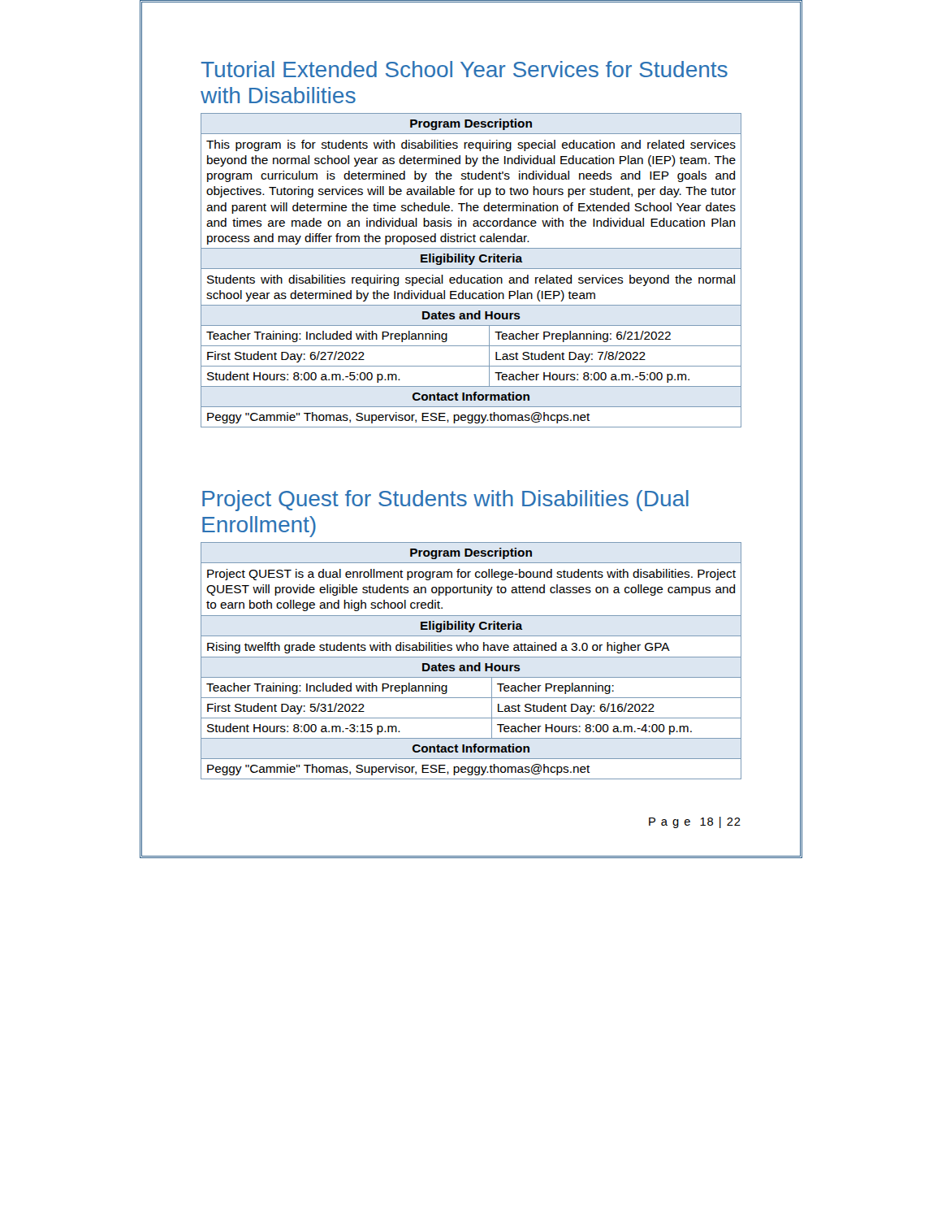Tutorial Extended School Year Services for Students with Disabilities
| Program Description |
| --- |
| This program is for students with disabilities requiring special education and related services beyond the normal school year as determined by the Individual Education Plan (IEP) team. The program curriculum is determined by the student's individual needs and IEP goals and objectives. Tutoring services will be available for up to two hours per student, per day. The tutor and parent will determine the time schedule. The determination of Extended School Year dates and times are made on an individual basis in accordance with the Individual Education Plan process and may differ from the proposed district calendar. |
| Eligibility Criteria |
| Students with disabilities requiring special education and related services beyond the normal school year as determined by the Individual Education Plan (IEP) team |
| Dates and Hours |
| Teacher Training: Included with Preplanning | Teacher Preplanning: 6/21/2022 |
| First Student Day: 6/27/2022 | Last Student Day: 7/8/2022 |
| Student Hours: 8:00 a.m.-5:00 p.m. | Teacher Hours: 8:00 a.m.-5:00 p.m. |
| Contact Information |
| Peggy "Cammie" Thomas, Supervisor, ESE, peggy.thomas@hcps.net |
Project Quest for Students with Disabilities (Dual Enrollment)
| Program Description |
| --- |
| Project QUEST is a dual enrollment program for college-bound students with disabilities. Project QUEST will provide eligible students an opportunity to attend classes on a college campus and to earn both college and high school credit. |
| Eligibility Criteria |
| Rising twelfth grade students with disabilities who have attained a 3.0 or higher GPA |
| Dates and Hours |
| Teacher Training: Included with Preplanning | Teacher Preplanning: |
| First Student Day: 5/31/2022 | Last Student Day: 6/16/2022 |
| Student Hours: 8:00 a.m.-3:15 p.m. | Teacher Hours: 8:00 a.m.-4:00 p.m. |
| Contact Information |
| Peggy "Cammie" Thomas, Supervisor, ESE, peggy.thomas@hcps.net |
P a g e 18 | 22